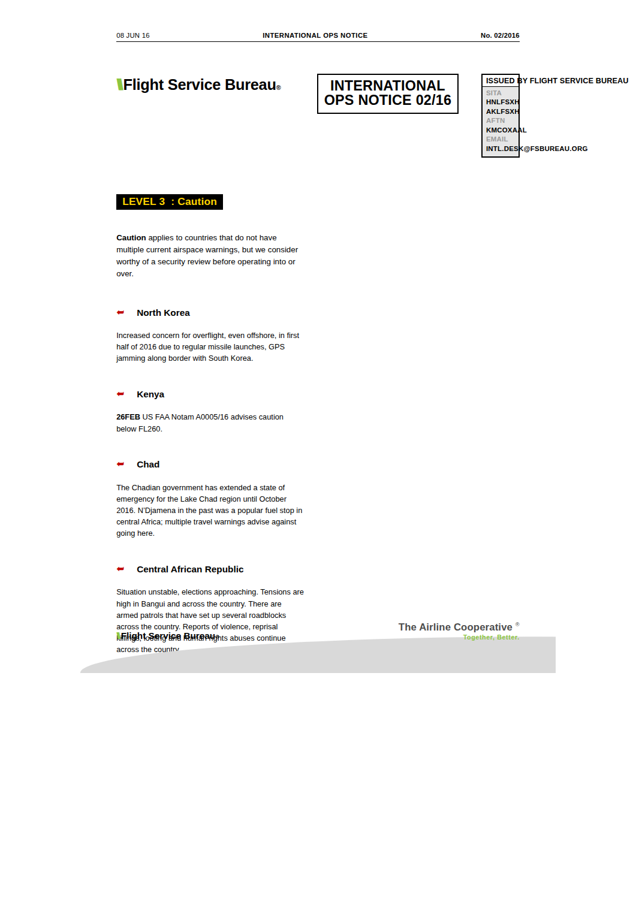08 JUN 16
INTERNATIONAL OPS NOTICE
No. 02/2016
\\\Flight Service Bureau®
INTERNATIONAL
OPS NOTICE 02/16
ISSUED BY FLIGHT SERVICE BUREAU
SITA HNLFSXH AKLFSXH
AFTN KMCOXAAL
EMAIL INTL.DESK@FSBUREAU.ORG
LEVEL 3 : Caution
Caution applies to countries that do not have multiple current airspace warnings, but we consider worthy of a security review before operating into or over.
North Korea
Increased concern for overflight, even offshore, in first half of 2016 due to regular missile launches, GPS jamming along border with South Korea.
Kenya
26FEB US FAA Notam A0005/16 advises caution below FL260.
Chad
The Chadian government has extended a state of emergency for the Lake Chad region until October 2016. N’Djamena in the past was a popular fuel stop in central Africa; multiple travel warnings advise against going here.
Central African Republic
Situation unstable, elections approaching. Tensions are high in Bangui and across the country. There are armed patrols that have set up several roadblocks across the country. Reports of violence, reprisal killings, looting and human rights abuses continue across the country.
\\\Flight Service Bureau®
The Airline Cooperative ®
Together, Better.